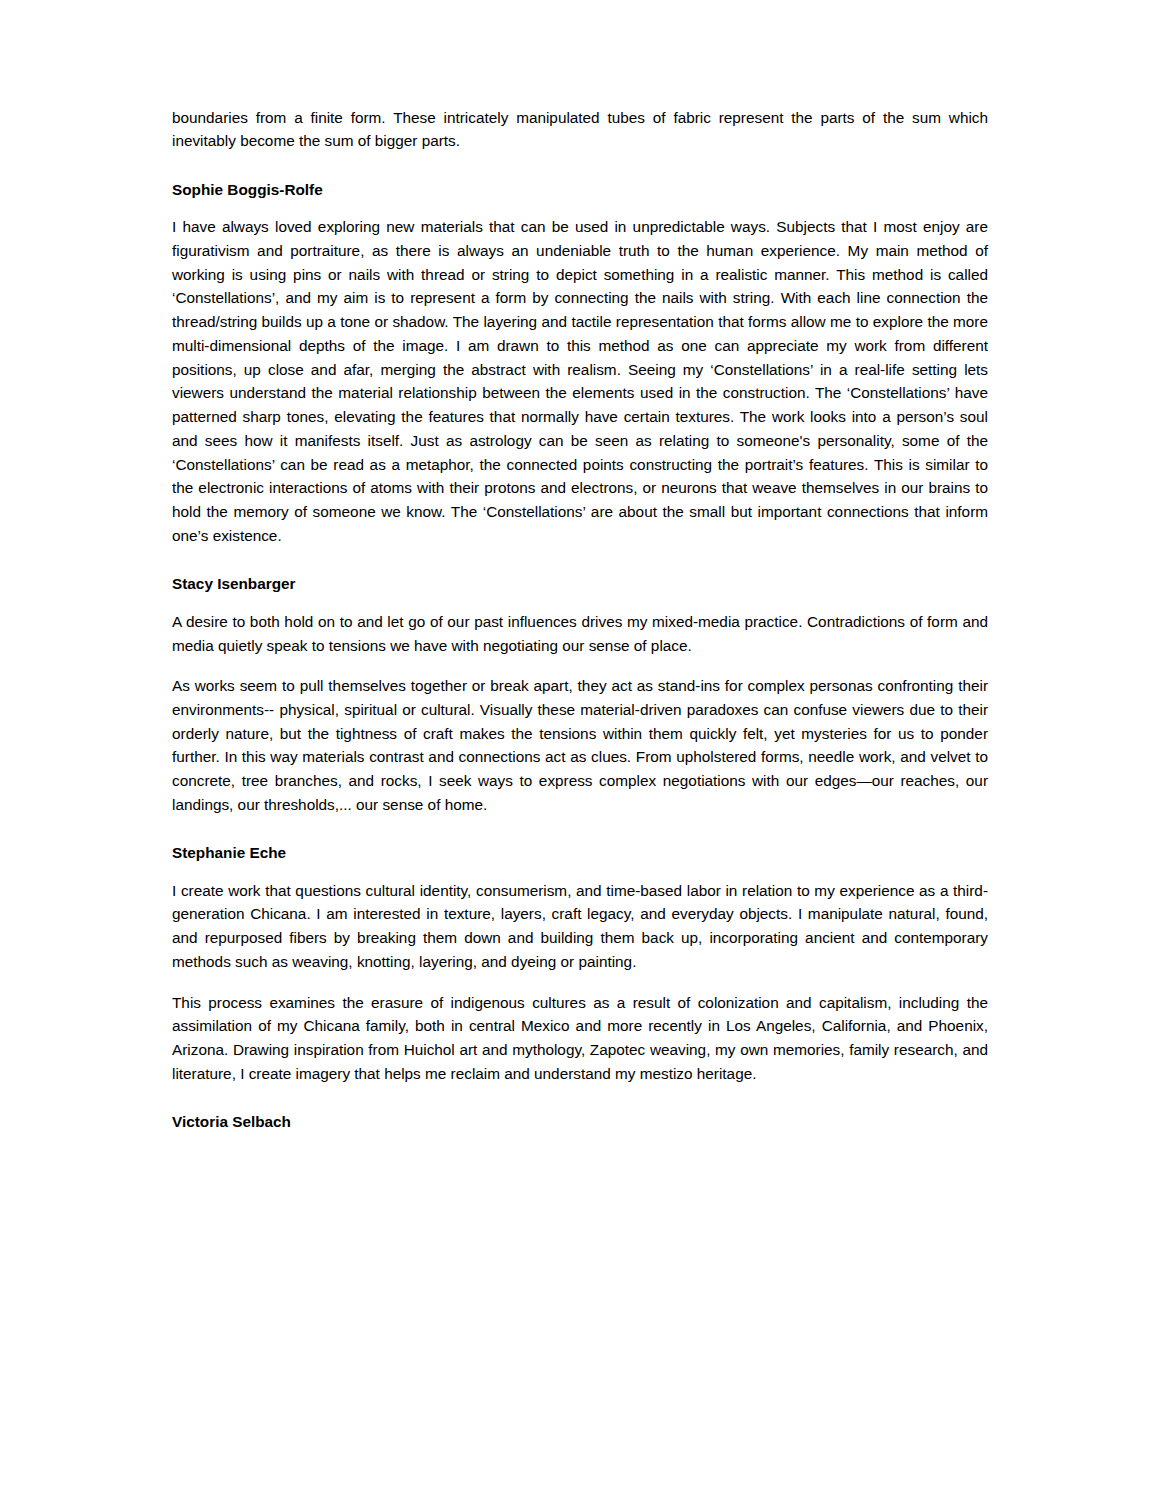boundaries from a finite form. These intricately manipulated tubes of fabric represent the parts of the sum which inevitably become the sum of bigger parts.
Sophie Boggis-Rolfe
I have always loved exploring new materials that can be used in unpredictable ways. Subjects that I most enjoy are figurativism and portraiture, as there is always an undeniable truth to the human experience. My main method of working is using pins or nails with thread or string to depict something in a realistic manner. This method is called ‘Constellations’, and my aim is to represent a form by connecting the nails with string. With each line connection the thread/string builds up a tone or shadow. The layering and tactile representation that forms allow me to explore the more multi-dimensional depths of the image. I am drawn to this method as one can appreciate my work from different positions, up close and afar, merging the abstract with realism. Seeing my ‘Constellations’ in a real-life setting lets viewers understand the material relationship between the elements used in the construction. The ‘Constellations’ have patterned sharp tones, elevating the features that normally have certain textures. The work looks into a person’s soul and sees how it manifests itself. Just as astrology can be seen as relating to someone's personality, some of the ‘Constellations’ can be read as a metaphor, the connected points constructing the portrait’s features. This is similar to the electronic interactions of atoms with their protons and electrons, or neurons that weave themselves in our brains to hold the memory of someone we know. The ‘Constellations’ are about the small but important connections that inform one’s existence.
Stacy Isenbarger
A desire to both hold on to and let go of our past influences drives my mixed-media practice. Contradictions of form and media quietly speak to tensions we have with negotiating our sense of place.
As works seem to pull themselves together or break apart, they act as stand-ins for complex personas confronting their environments-- physical, spiritual or cultural. Visually these material-driven paradoxes can confuse viewers due to their orderly nature, but the tightness of craft makes the tensions within them quickly felt, yet mysteries for us to ponder further. In this way materials contrast and connections act as clues. From upholstered forms, needle work, and velvet to concrete, tree branches, and rocks, I seek ways to express complex negotiations with our edges—our reaches, our landings, our thresholds,... our sense of home.
Stephanie Eche
I create work that questions cultural identity, consumerism, and time-based labor in relation to my experience as a third-generation Chicana. I am interested in texture, layers, craft legacy, and everyday objects. I manipulate natural, found, and repurposed fibers by breaking them down and building them back up, incorporating ancient and contemporary methods such as weaving, knotting, layering, and dyeing or painting.
This process examines the erasure of indigenous cultures as a result of colonization and capitalism, including the assimilation of my Chicana family, both in central Mexico and more recently in Los Angeles, California, and Phoenix, Arizona. Drawing inspiration from Huichol art and mythology, Zapotec weaving, my own memories, family research, and literature, I create imagery that helps me reclaim and understand my mestizo heritage.
Victoria Selbach